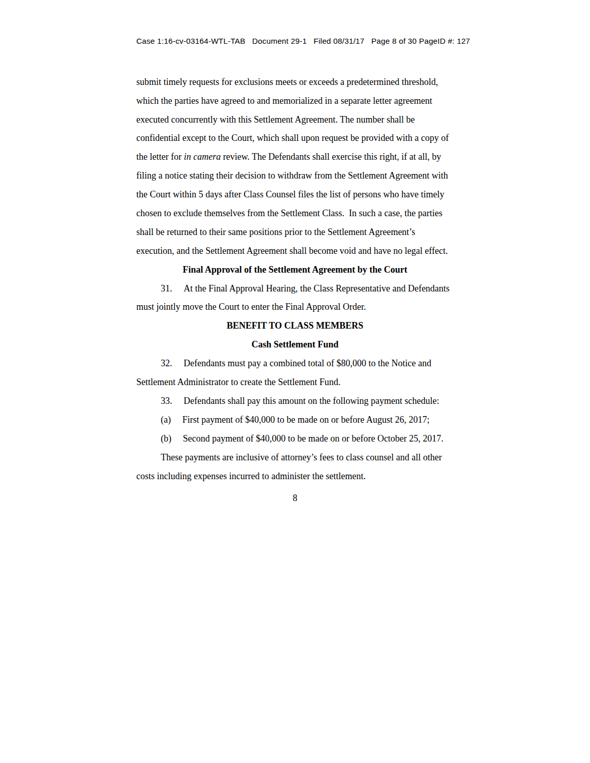Case 1:16-cv-03164-WTL-TAB Document 29-1 Filed 08/31/17 Page 8 of 30 PageID #: 127
submit timely requests for exclusions meets or exceeds a predetermined threshold, which the parties have agreed to and memorialized in a separate letter agreement executed concurrently with this Settlement Agreement. The number shall be confidential except to the Court, which shall upon request be provided with a copy of the letter for in camera review. The Defendants shall exercise this right, if at all, by filing a notice stating their decision to withdraw from the Settlement Agreement with the Court within 5 days after Class Counsel files the list of persons who have timely chosen to exclude themselves from the Settlement Class. In such a case, the parties shall be returned to their same positions prior to the Settlement Agreement’s execution, and the Settlement Agreement shall become void and have no legal effect.
Final Approval of the Settlement Agreement by the Court
31. At the Final Approval Hearing, the Class Representative and Defendants must jointly move the Court to enter the Final Approval Order.
BENEFIT TO CLASS MEMBERS
Cash Settlement Fund
32. Defendants must pay a combined total of $80,000 to the Notice and Settlement Administrator to create the Settlement Fund.
33. Defendants shall pay this amount on the following payment schedule:
(a) First payment of $40,000 to be made on or before August 26, 2017;
(b) Second payment of $40,000 to be made on or before October 25, 2017.
These payments are inclusive of attorney’s fees to class counsel and all other costs including expenses incurred to administer the settlement.
8